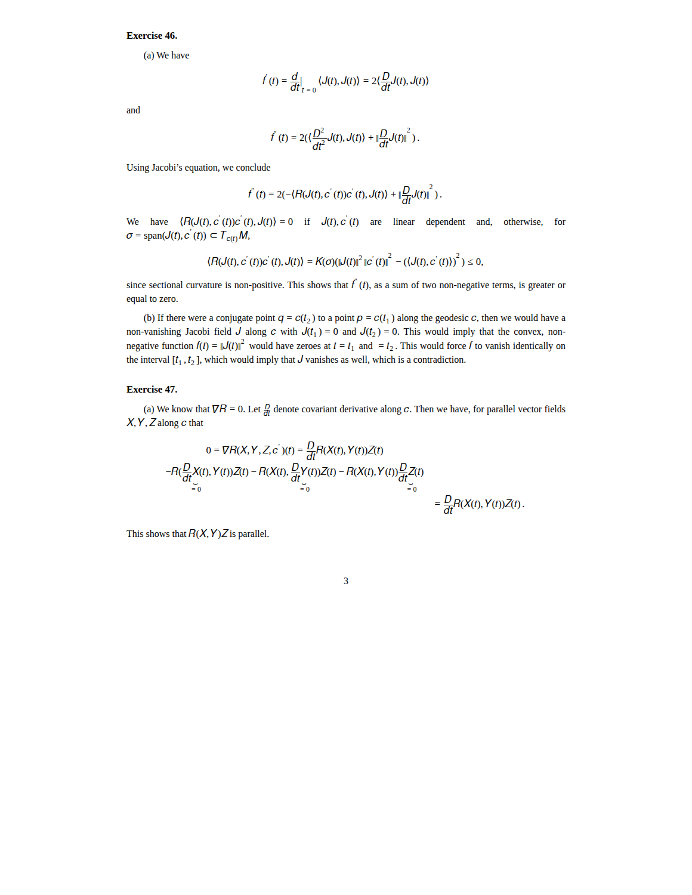Exercise 46.
(a) We have
f′ (t) = ddt | t=0 ⟨J(t), J(t)⟩ = 2 ⟨ Ddt J(t), J(t) ⟩
and
f″ (t) = 2 ( ⟨ D2dt2 J(t), J(t) ⟩ + ‖ Ddt J(t) ‖ 2 ) .
Using Jacobi’s equation, we conclude
f″ (t) = 2 ( − ⟨ R(J(t), c′(t)) c′(t), J(t) ⟩ + ‖ Ddt J(t) ‖ 2 ) .
We have ⟨R(J(t), c′(t)) c′(t), J(t)⟩ =0 if J(t),c′(t) are linear dependent and, otherwise, for σ=span(J(t), c′(t)) ⊂ Tc(t)M ,
⟨R(J(t), c′(t)) c′(t), J(t)⟩ = K(σ) ( ‖J(t)‖2 ‖c′(t)‖2 − ( ⟨J(t), c′(t)⟩ ) 2 ) ≤0,
since sectional curvature is non-positive. This shows that f″(t), as a sum of two non-negative terms, is greater or equal to zero.
(b) If there were a conjugate point q=c(t2) to a point p=c(t1) along the geodesic c, then we would have a non-vanishing Jacobi field J along c with J(t1)=0 and J(t2)=0. This would imply that the convex, non-negative function f(t)=‖J(t)‖2 would have zeroes at t=t1 and =t2. This would force f to vanish identically on the interval [t1,t2], which would imply that J vanishes as well, which is a contradiction.
Exercise 47.
(a) We know that ∇R=0. Let Ddt denote covariant derivative along c. Then we have, for parallel vector fields X,Y,Z along c that
0= ∇R(X,Y,Z, c′)(t) = Ddt R(X(t), Y(t)) Z(t) − R( Ddt X(t) ⏟ =0 ,Y(t)) Z(t) − R(X(t), Ddt Y(t) ⏟ =0 ) Z(t) − R(X(t), Y(t)) Ddt Z(t) ⏟ =0 0 = Ddt R(X(t), Y(t)) Z(t) .
This shows that R(X,Y)Z is parallel.
3